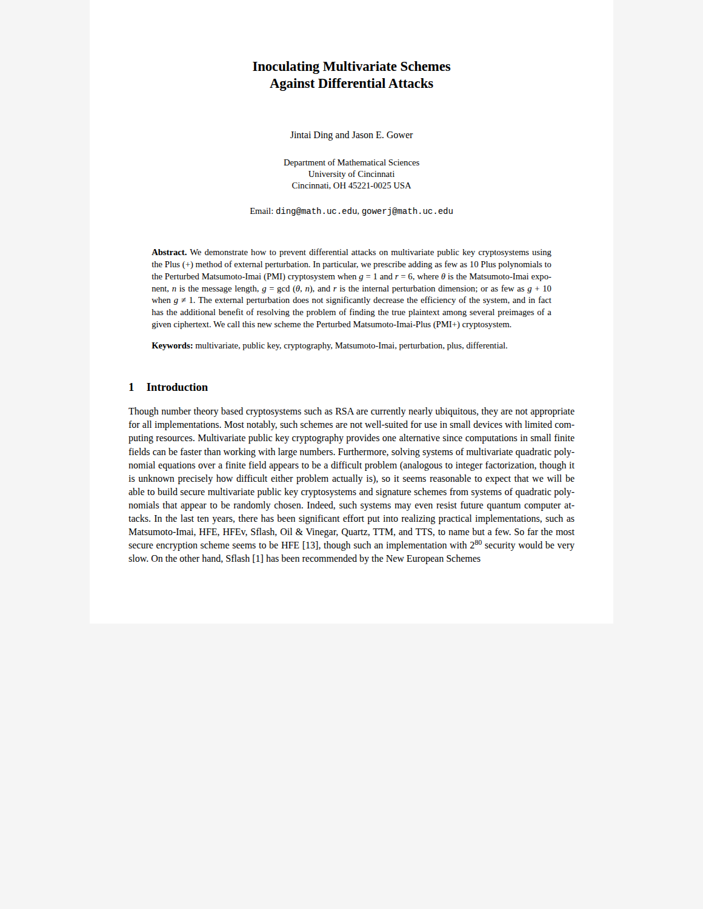Inoculating Multivariate Schemes
Against Differential Attacks
Jintai Ding and Jason E. Gower
Department of Mathematical Sciences
University of Cincinnati
Cincinnati, OH 45221-0025 USA
Email: ding@math.uc.edu, gowerj@math.uc.edu
Abstract. We demonstrate how to prevent differential attacks on multivariate public key cryptosystems using the Plus (+) method of external perturbation. In particular, we prescribe adding as few as 10 Plus polynomials to the Perturbed Matsumoto-Imai (PMI) cryptosystem when g = 1 and r = 6, where θ is the Matsumoto-Imai exponent, n is the message length, g = gcd (θ, n), and r is the internal perturbation dimension; or as few as g + 10 when g ≠ 1. The external perturbation does not significantly decrease the efficiency of the system, and in fact has the additional benefit of resolving the problem of finding the true plaintext among several preimages of a given ciphertext. We call this new scheme the Perturbed Matsumoto-Imai-Plus (PMI+) cryptosystem.
Keywords: multivariate, public key, cryptography, Matsumoto-Imai, perturbation, plus, differential.
1 Introduction
Though number theory based cryptosystems such as RSA are currently nearly ubiquitous, they are not appropriate for all implementations. Most notably, such schemes are not well-suited for use in small devices with limited computing resources. Multivariate public key cryptography provides one alternative since computations in small finite fields can be faster than working with large numbers. Furthermore, solving systems of multivariate quadratic polynomial equations over a finite field appears to be a difficult problem (analogous to integer factorization, though it is unknown precisely how difficult either problem actually is), so it seems reasonable to expect that we will be able to build secure multivariate public key cryptosystems and signature schemes from systems of quadratic polynomials that appear to be randomly chosen. Indeed, such systems may even resist future quantum computer attacks. In the last ten years, there has been significant effort put into realizing practical implementations, such as Matsumoto-Imai, HFE, HFEv, Sflash, Oil & Vinegar, Quartz, TTM, and TTS, to name but a few. So far the most secure encryption scheme seems to be HFE [13], though such an implementation with 280 security would be very slow. On the other hand, Sflash [1] has been recommended by the New European Schemes